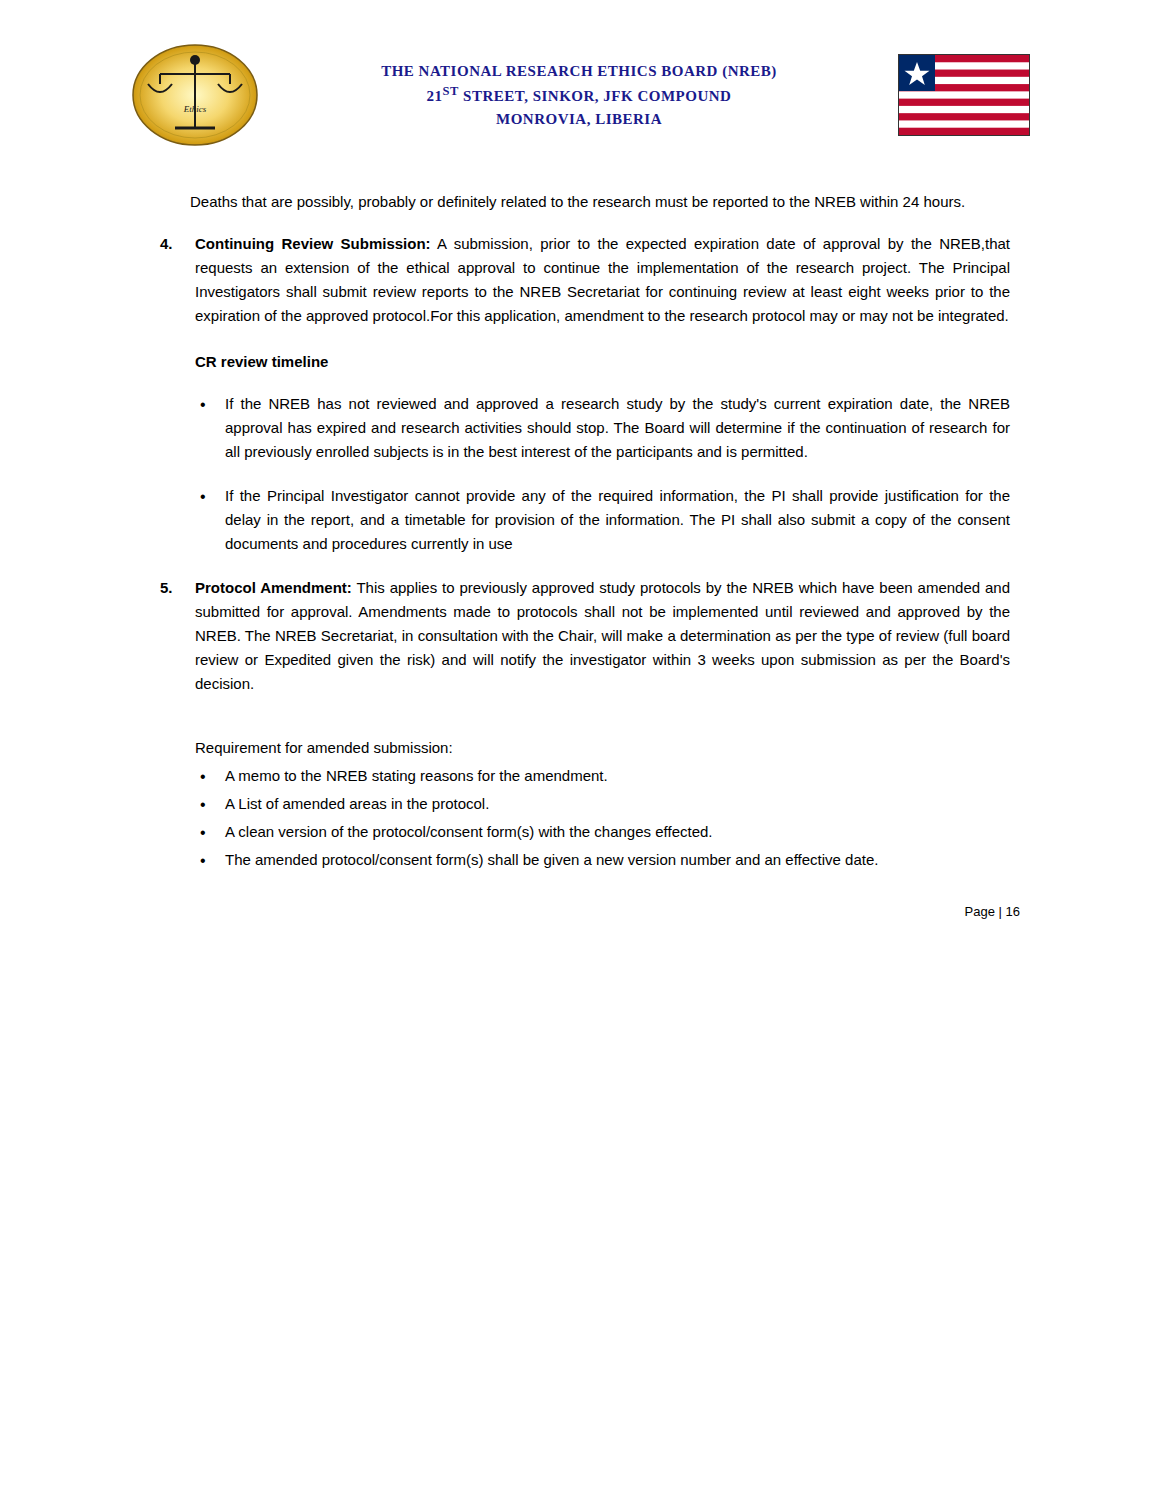Ethics
THE NATIONAL RESEARCH ETHICS BOARD (NREB)
21ST STREET, SINKOR, JFK COMPOUND
MONROVIA, LIBERIA
Deaths that are possibly, probably or definitely related to the research must be reported to the NREB within 24 hours.
Continuing Review Submission: A submission, prior to the expected expiration date of approval by the NREB,that requests an extension of the ethical approval to continue the implementation of the research project. The Principal Investigators shall submit review reports to the NREB Secretariat for continuing review at least eight weeks prior to the expiration of the approved protocol.For this application, amendment to the research protocol may or may not be integrated.
CR review timeline
If the NREB has not reviewed and approved a research study by the study's current expiration date, the NREB approval has expired and research activities should stop. The Board will determine if the continuation of research for all previously enrolled subjects is in the best interest of the participants and is permitted.
If the Principal Investigator cannot provide any of the required information, the PI shall provide justification for the delay in the report, and a timetable for provision of the information. The PI shall also submit a copy of the consent documents and procedures currently in use
Protocol Amendment: This applies to previously approved study protocols by the NREB which have been amended and submitted for approval. Amendments made to protocols shall not be implemented until reviewed and approved by the NREB. The NREB Secretariat, in consultation with the Chair, will make a determination as per the type of review (full board review or Expedited given the risk) and will notify the investigator within 3 weeks upon submission as per the Board's decision.
Requirement for amended submission:
A memo to the NREB stating reasons for the amendment.
A List of amended areas in the protocol.
A clean version of the protocol/consent form(s) with the changes effected.
The amended protocol/consent form(s) shall be given a new version number and an effective date.
Page | 16